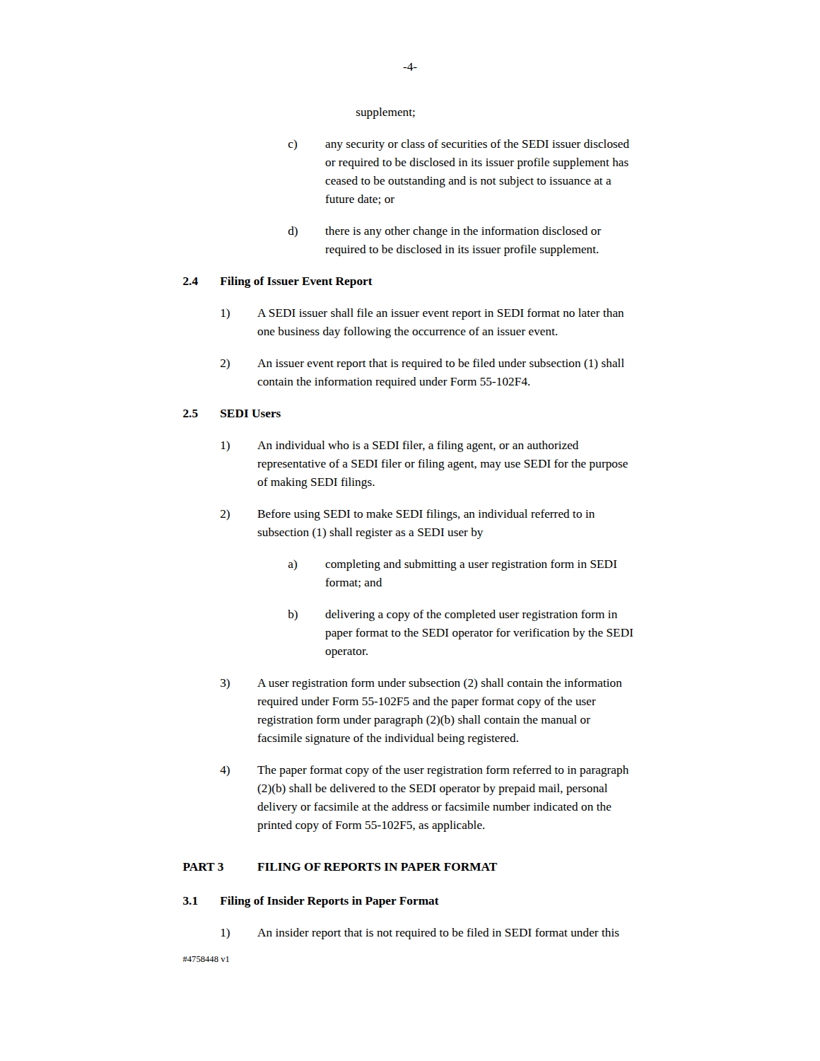-4-
supplement;
c)
any security or class of securities of the SEDI issuer disclosed or required to be disclosed in its issuer profile supplement has ceased to be outstanding and is not subject to issuance at a future date; or
d)
there is any other change in the information disclosed or required to be disclosed in its issuer profile supplement.
2.4
Filing of Issuer Event Report
1)
A SEDI issuer shall file an issuer event report in SEDI format no later than one business day following the occurrence of an issuer event.
2)
An issuer event report that is required to be filed under subsection (1) shall contain the information required under Form 55-102F4.
2.5
SEDI Users
1)
An individual who is a SEDI filer, a filing agent, or an authorized representative of a SEDI filer or filing agent, may use SEDI for the purpose of making SEDI filings.
2)
Before using SEDI to make SEDI filings, an individual referred to in subsection (1) shall register as a SEDI user by
a)
completing and submitting a user registration form in SEDI format; and
b)
delivering a copy of the completed user registration form in paper format to the SEDI operator for verification by the SEDI operator.
3)
A user registration form under subsection (2) shall contain the information required under Form 55-102F5 and the paper format copy of the user registration form under paragraph (2)(b) shall contain the manual or facsimile signature of the individual being registered.
4)
The paper format copy of the user registration form referred to in paragraph (2)(b) shall be delivered to the SEDI operator by prepaid mail, personal delivery or facsimile at the address or facsimile number indicated on the printed copy of Form 55-102F5, as applicable.
PART 3
FILING OF REPORTS IN PAPER FORMAT
3.1
Filing of Insider Reports in Paper Format
1)
An insider report that is not required to be filed in SEDI format under this
#4758448 v1